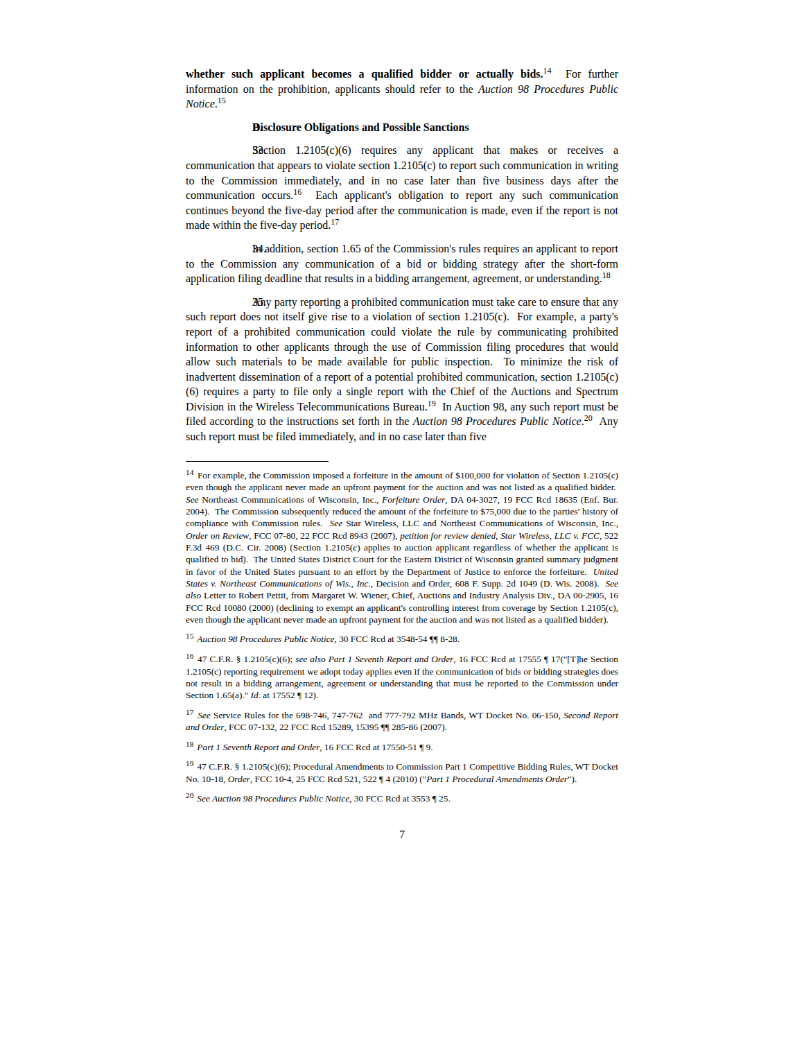whether such applicant becomes a qualified bidder or actually bids.14 For further information on the prohibition, applicants should refer to the Auction 98 Procedures Public Notice.15
B. Disclosure Obligations and Possible Sanctions
33. Section 1.2105(c)(6) requires any applicant that makes or receives a communication that appears to violate section 1.2105(c) to report such communication in writing to the Commission immediately, and in no case later than five business days after the communication occurs.16 Each applicant's obligation to report any such communication continues beyond the five-day period after the communication is made, even if the report is not made within the five-day period.17
34. In addition, section 1.65 of the Commission's rules requires an applicant to report to the Commission any communication of a bid or bidding strategy after the short-form application filing deadline that results in a bidding arrangement, agreement, or understanding.18
35. Any party reporting a prohibited communication must take care to ensure that any such report does not itself give rise to a violation of section 1.2105(c). For example, a party's report of a prohibited communication could violate the rule by communicating prohibited information to other applicants through the use of Commission filing procedures that would allow such materials to be made available for public inspection. To minimize the risk of inadvertent dissemination of a report of a potential prohibited communication, section 1.2105(c)(6) requires a party to file only a single report with the Chief of the Auctions and Spectrum Division in the Wireless Telecommunications Bureau.19 In Auction 98, any such report must be filed according to the instructions set forth in the Auction 98 Procedures Public Notice.20 Any such report must be filed immediately, and in no case later than five
14 For example, the Commission imposed a forfeiture in the amount of $100,000 for violation of Section 1.2105(c) even though the applicant never made an upfront payment for the auction and was not listed as a qualified bidder. See Northeast Communications of Wisconsin, Inc., Forfeiture Order, DA 04-3027, 19 FCC Rcd 18635 (Enf. Bur. 2004). The Commission subsequently reduced the amount of the forfeiture to $75,000 due to the parties' history of compliance with Commission rules. See Star Wireless, LLC and Northeast Communications of Wisconsin, Inc., Order on Review, FCC 07-80, 22 FCC Rcd 8943 (2007), petition for review denied, Star Wireless, LLC v. FCC, 522 F.3d 469 (D.C. Cir. 2008) (Section 1.2105(c) applies to auction applicant regardless of whether the applicant is qualified to bid). The United States District Court for the Eastern District of Wisconsin granted summary judgment in favor of the United States pursuant to an effort by the Department of Justice to enforce the forfeiture. United States v. Northeast Communications of Wis., Inc., Decision and Order, 608 F. Supp. 2d 1049 (D. Wis. 2008). See also Letter to Robert Pettit, from Margaret W. Wiener, Chief, Auctions and Industry Analysis Div., DA 00-2905, 16 FCC Rcd 10080 (2000) (declining to exempt an applicant's controlling interest from coverage by Section 1.2105(c), even though the applicant never made an upfront payment for the auction and was not listed as a qualified bidder).
15 Auction 98 Procedures Public Notice, 30 FCC Rcd at 3548-54 ¶¶ 8-28.
16 47 C.F.R. § 1.2105(c)(6); see also Part 1 Seventh Report and Order, 16 FCC Rcd at 17555 ¶ 17("[T]he Section 1.2105(c) reporting requirement we adopt today applies even if the communication of bids or bidding strategies does not result in a bidding arrangement, agreement or understanding that must be reported to the Commission under Section 1.65(a)." Id. at 17552 ¶ 12).
17 See Service Rules for the 698-746, 747-762 and 777-792 MHz Bands, WT Docket No. 06-150, Second Report and Order, FCC 07-132, 22 FCC Rcd 15289, 15395 ¶¶ 285-86 (2007).
18 Part 1 Seventh Report and Order, 16 FCC Rcd at 17550-51 ¶ 9.
19 47 C.F.R. § 1.2105(c)(6); Procedural Amendments to Commission Part 1 Competitive Bidding Rules, WT Docket No. 10-18, Order, FCC 10-4, 25 FCC Rcd 521, 522 ¶ 4 (2010) ("Part 1 Procedural Amendments Order").
20 See Auction 98 Procedures Public Notice, 30 FCC Rcd at 3553 ¶ 25.
7